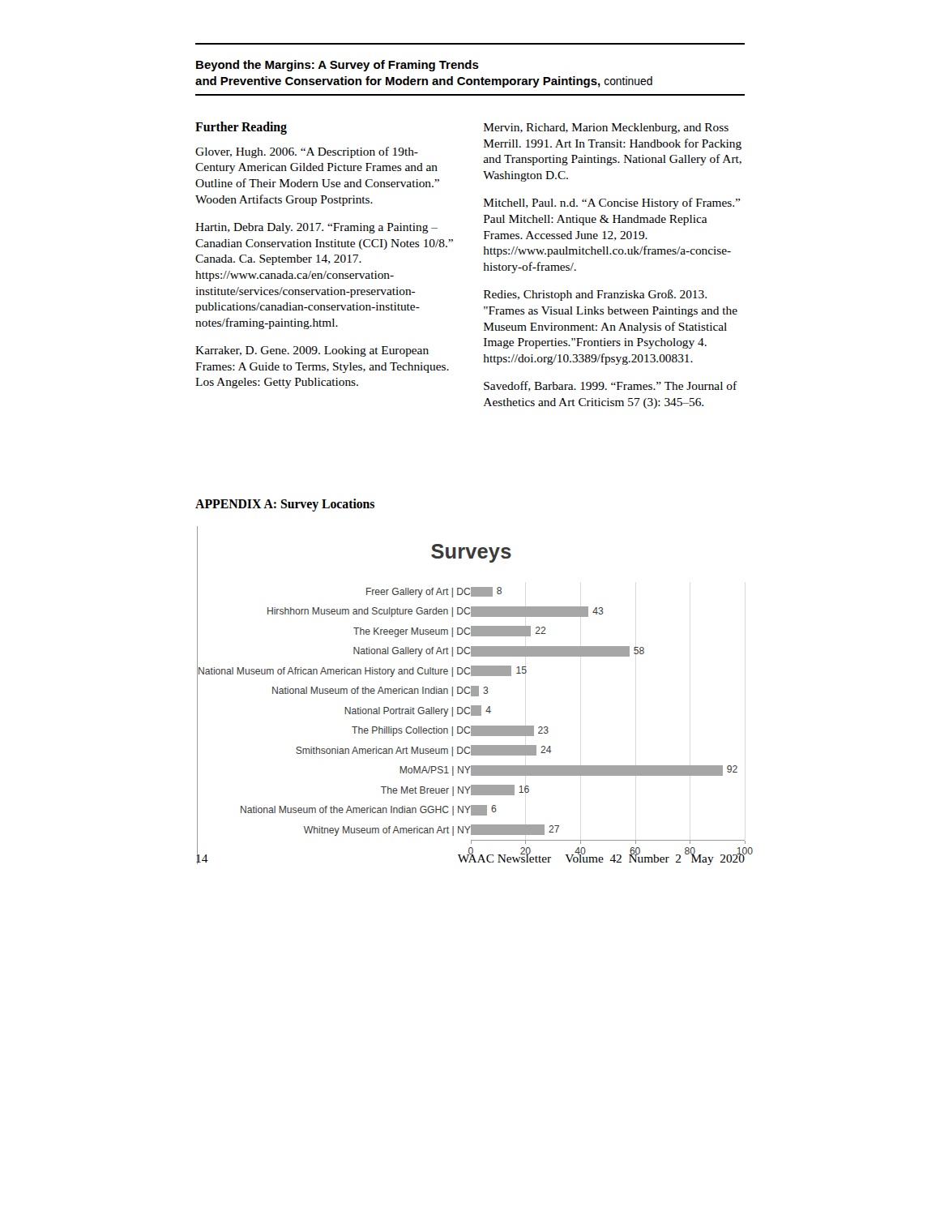Beyond the Margins: A Survey of Framing Trends
and Preventive Conservation for Modern and Contemporary Paintings, continued
Further Reading
Glover, Hugh. 2006. “A Description of 19th-Century American Gilded Picture Frames and an Outline of Their Modern Use and Conservation.” Wooden Artifacts Group Postprints.
Hartin, Debra Daly. 2017. “Framing a Painting – Canadian Conservation Institute (CCI) Notes 10/8.” Canada. Ca. September 14, 2017. https://www.canada.ca/en/conservation-institute/services/conservation-preservation-publications/canadian-conservation-institute-notes/framing-painting.html.
Karraker, D. Gene. 2009. Looking at European Frames: A Guide to Terms, Styles, and Techniques. Los Angeles: Getty Publications.
Mervin, Richard, Marion Mecklenburg, and Ross Merrill. 1991. Art In Transit: Handbook for Packing and Transporting Paintings. National Gallery of Art, Washington D.C.
Mitchell, Paul. n.d. “A Concise History of Frames.” Paul Mitchell: Antique & Handmade Replica Frames. Accessed June 12, 2019. https://www.paulmitchell.co.uk/frames/a-concise-history-of-frames/.
Redies, Christoph and Franziska Groß. 2013. "Frames as Visual Links between Paintings and the Museum Environment: An Analysis of Statistical Image Properties."Frontiers in Psychology 4. https://doi.org/10.3389/fpsyg.2013.00831.
Savedoff, Barbara. 1999. “Frames.” The Journal of Aesthetics and Art Criticism 57 (3): 345–56.
APPENDIX A: Survey Locations
Surveys
| Freer Gallery of Art / DC | 8 |
| Hirshhorn Museum and Sculpture Garden / DC | 43 |
| The Kreeger Museum / DC | 22 |
| National Gallery of Art / DC | 58 |
| National Museum of African American History and Culture / DC | 15 |
| National Museum of the American Indian / DC | 3 |
| National Portrait Gallery / DC | 4 |
| The Phillips Collection / DC | 23 |
| Smithsonian American Art Museum / DC | 24 |
| MoMA/PS1 / NY | 92 |
| The Met Breuer / NY | 16 |
| National Museum of the American Indian GGHC / NY | 6 |
| Whitney Museum of American Art / NY | 27 |
| | 0 20 40 60 80 100 |
14
WAAC Newsletter Volume 42 Number 2 May 2020